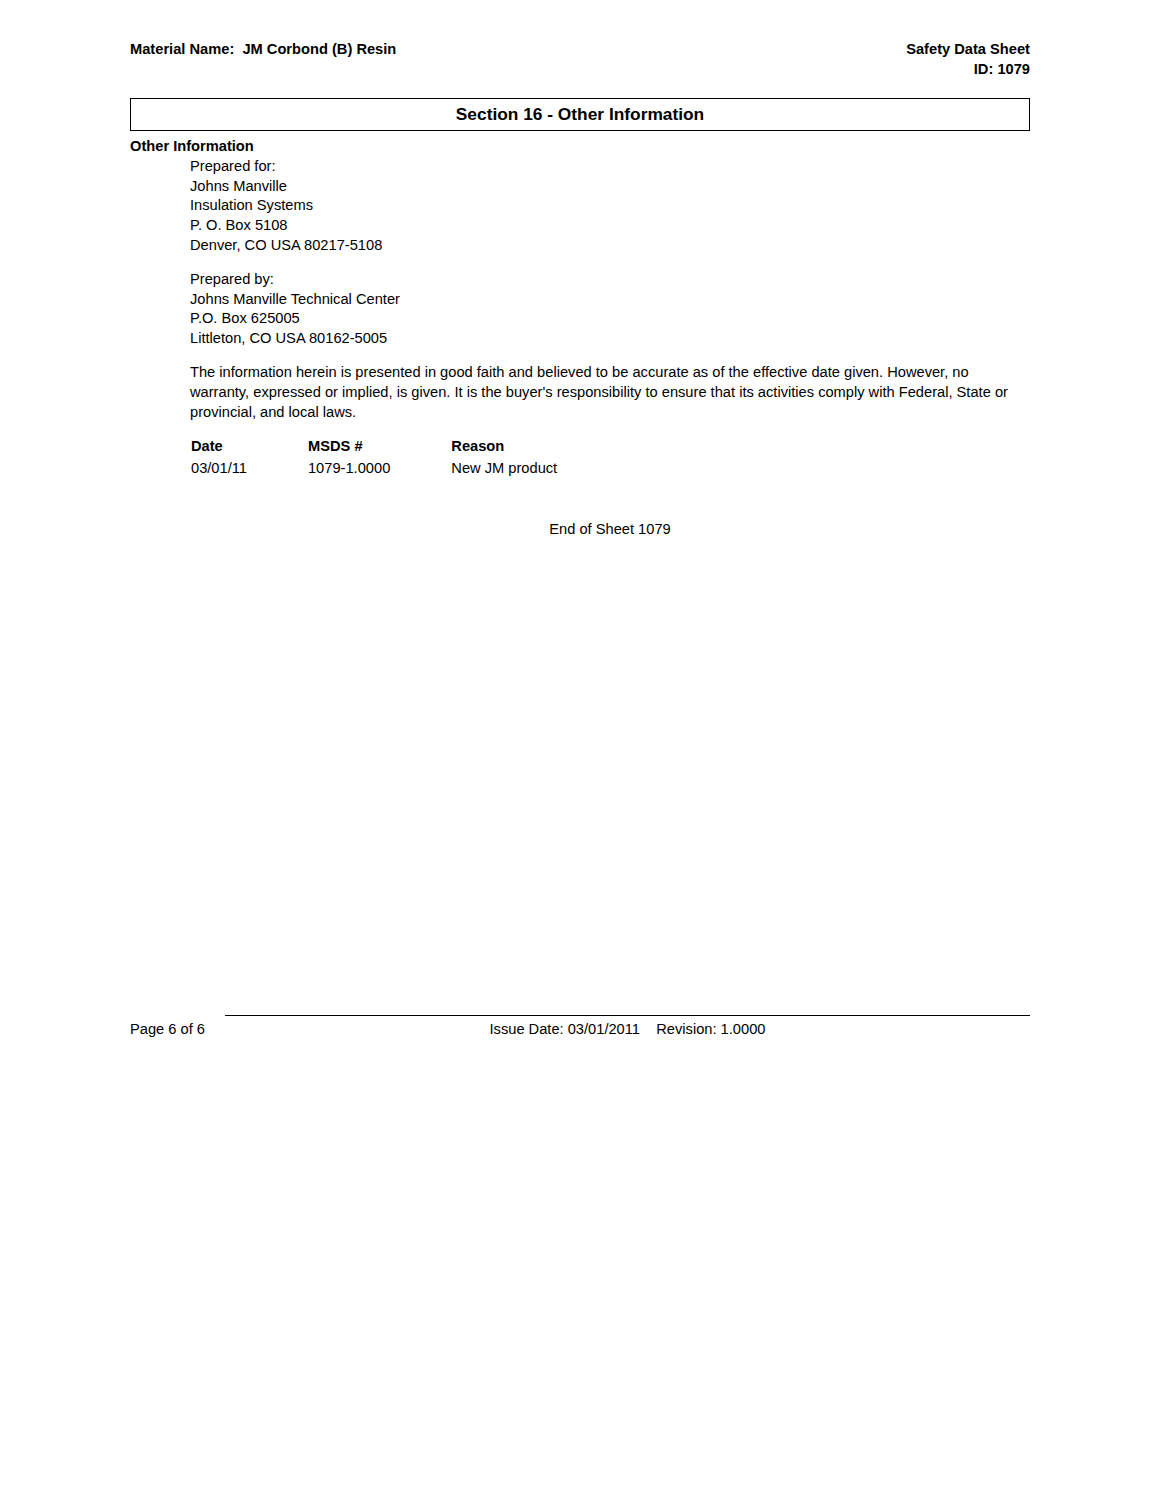Material Name: JM Corbond (B) Resin
Safety Data Sheet
ID: 1079
Section 16 - Other Information
Other Information
Prepared for:
Johns Manville
Insulation Systems
P. O. Box 5108
Denver, CO USA 80217-5108
Prepared by:
Johns Manville Technical Center
P.O. Box 625005
Littleton, CO USA 80162-5005
The information herein is presented in good faith and believed to be accurate as of the effective date given. However, no warranty, expressed or implied, is given. It is the buyer's responsibility to ensure that its activities comply with Federal, State or provincial, and local laws.
| Date | MSDS # | Reason |
| --- | --- | --- |
| 03/01/11 | 1079-1.0000 | New JM product |
End of Sheet 1079
Page 6 of 6
Issue Date: 03/01/2011 Revision: 1.0000